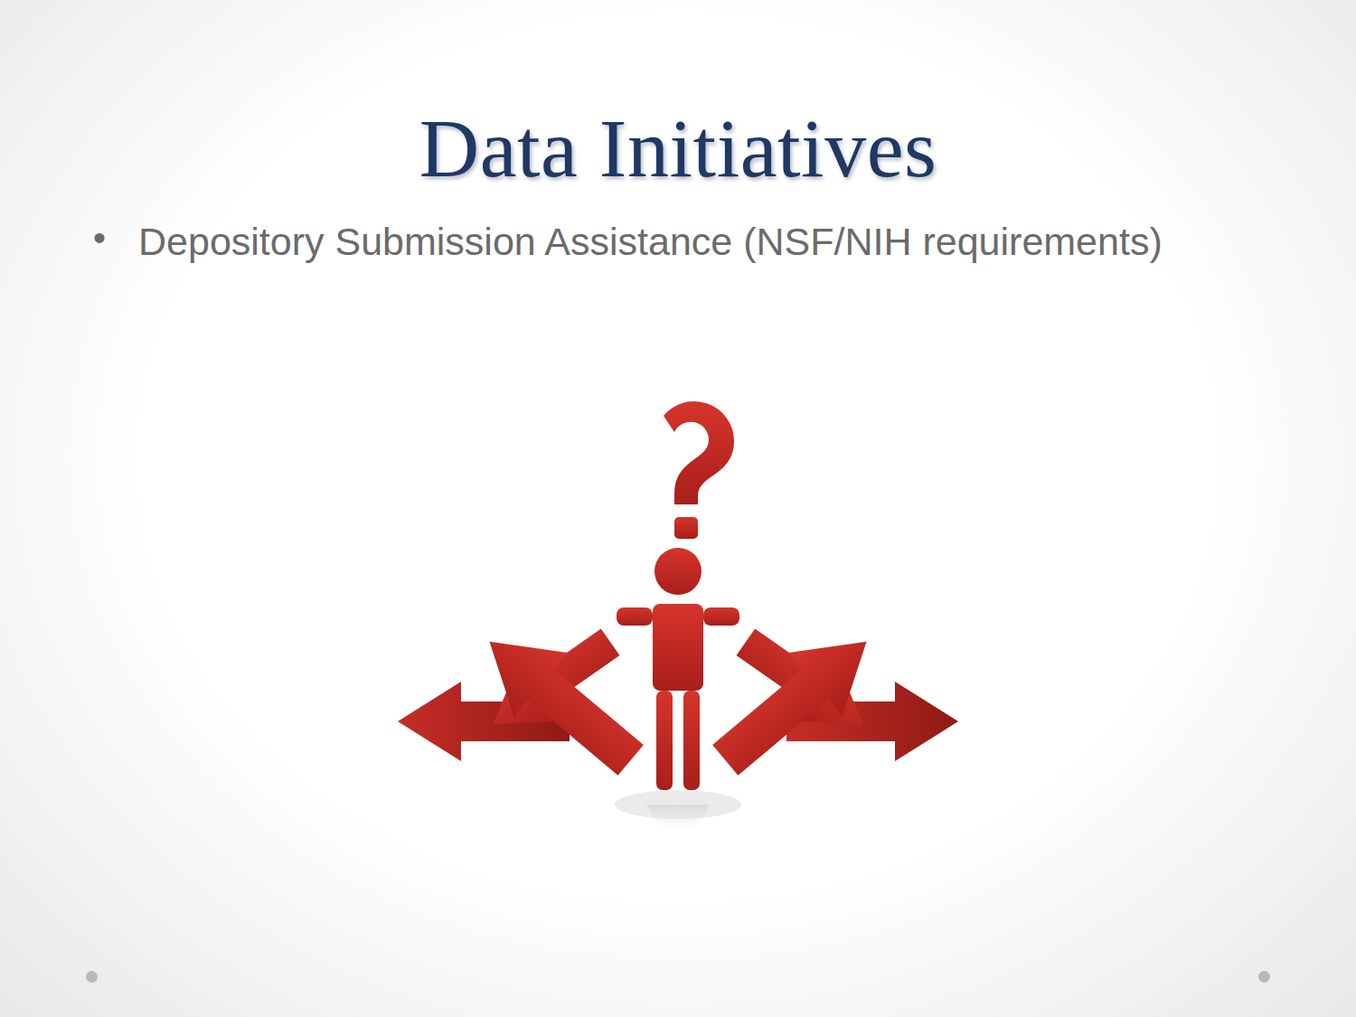Data Initiatives
Depository Submission Assistance (NSF/NIH requirements)